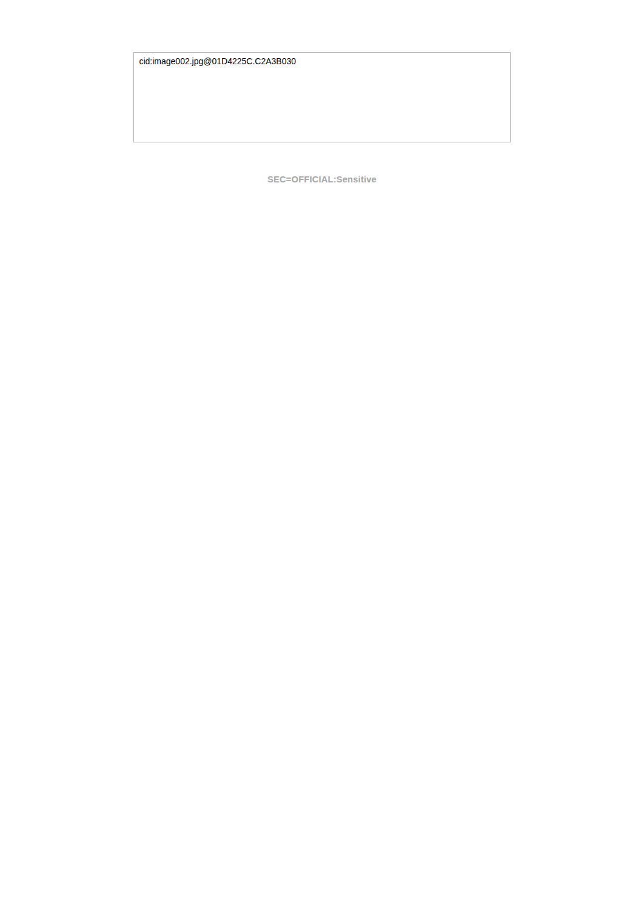cid:image002.jpg@01D4225C.C2A3B030
SEC=OFFICIAL:Sensitive